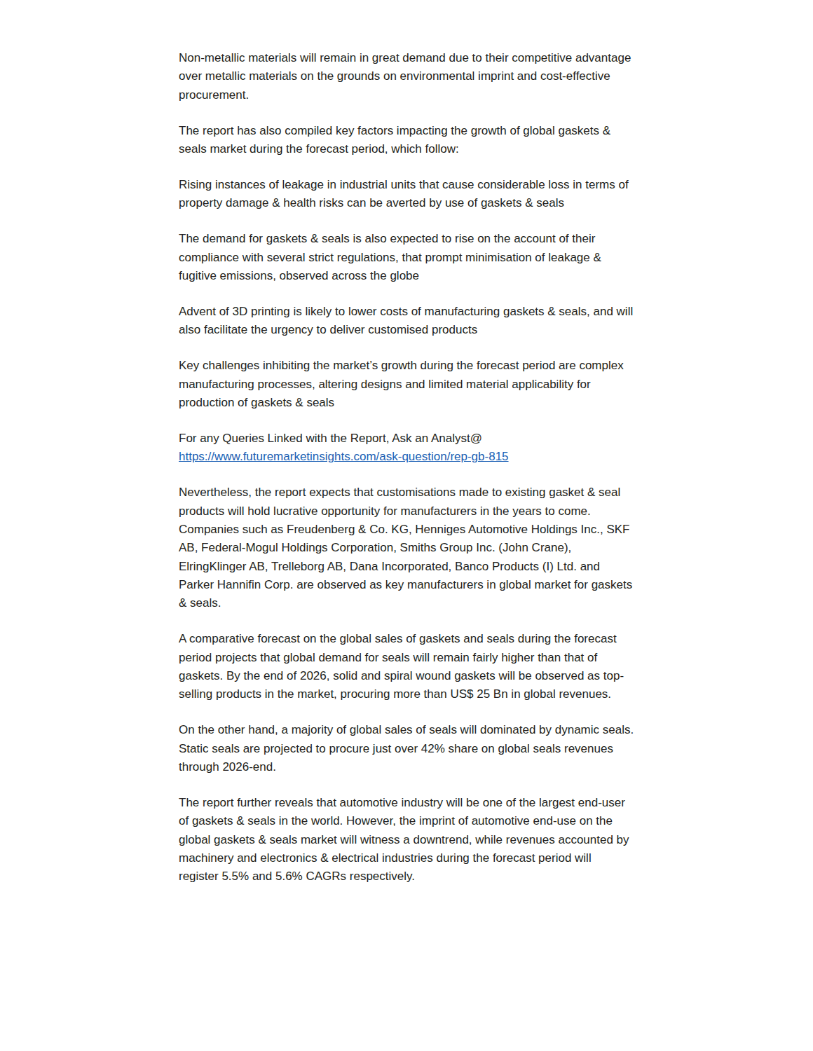Non-metallic materials will remain in great demand due to their competitive advantage over metallic materials on the grounds on environmental imprint and cost-effective procurement.
The report has also compiled key factors impacting the growth of global gaskets & seals market during the forecast period, which follow:
Rising instances of leakage in industrial units that cause considerable loss in terms of property damage & health risks can be averted by use of gaskets & seals
The demand for gaskets & seals is also expected to rise on the account of their compliance with several strict regulations, that prompt minimisation of leakage & fugitive emissions, observed across the globe
Advent of 3D printing is likely to lower costs of manufacturing gaskets & seals, and will also facilitate the urgency to deliver customised products
Key challenges inhibiting the market’s growth during the forecast period are complex manufacturing processes, altering designs and limited material applicability for production of gaskets & seals
For any Queries Linked with the Report, Ask an Analyst@
https://www.futuremarketinsights.com/ask-question/rep-gb-815
Nevertheless, the report expects that customisations made to existing gasket & seal products will hold lucrative opportunity for manufacturers in the years to come. Companies such as Freudenberg & Co. KG, Henniges Automotive Holdings Inc., SKF AB, Federal-Mogul Holdings Corporation, Smiths Group Inc. (John Crane), ElringKlinger AB, Trelleborg AB, Dana Incorporated, Banco Products (I) Ltd. and Parker Hannifin Corp. are observed as key manufacturers in global market for gaskets & seals.
A comparative forecast on the global sales of gaskets and seals during the forecast period projects that global demand for seals will remain fairly higher than that of gaskets. By the end of 2026, solid and spiral wound gaskets will be observed as top-selling products in the market, procuring more than US$ 25 Bn in global revenues.
On the other hand, a majority of global sales of seals will dominated by dynamic seals. Static seals are projected to procure just over 42% share on global seals revenues through 2026-end.
The report further reveals that automotive industry will be one of the largest end-user of gaskets & seals in the world. However, the imprint of automotive end-use on the global gaskets & seals market will witness a downtrend, while revenues accounted by machinery and electronics & electrical industries during the forecast period will register 5.5% and 5.6% CAGRs respectively.